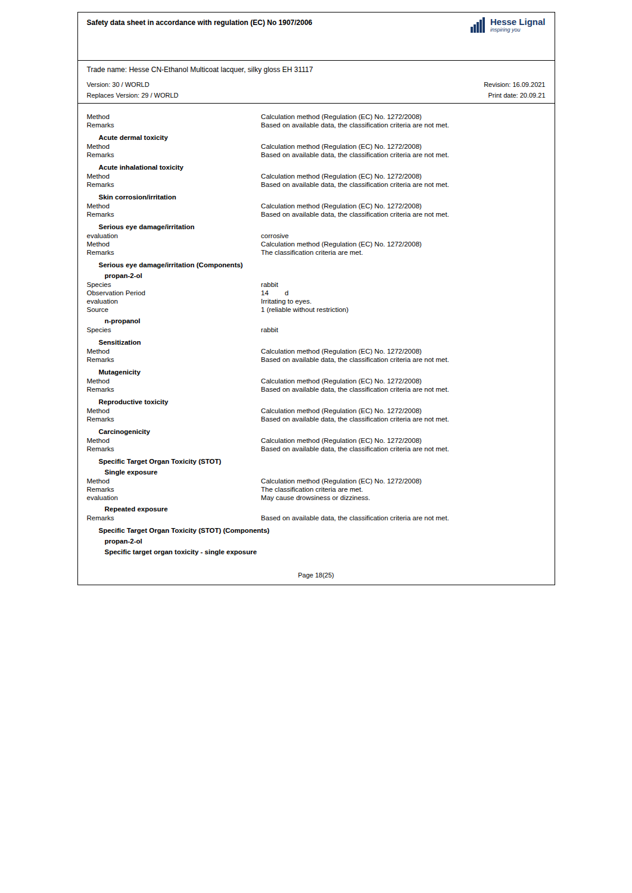Safety data sheet in accordance with regulation (EC) No 1907/2006
Hesse Lignalinspiring you
Trade name: Hesse CN-Ethanol Multicoat lacquer, silky gloss EH 31117
Version: 30 / WORLD
Replaces Version: 29 / WORLD
Revision: 16.09.2021
Print date: 20.09.21
| Method | Calculation method (Regulation (EC) No. 1272/2008) |
| Remarks | Based on available data, the classification criteria are not met. |
Acute dermal toxicity
| Method | Calculation method (Regulation (EC) No. 1272/2008) |
| Remarks | Based on available data, the classification criteria are not met. |
Acute inhalational toxicity
| Method | Calculation method (Regulation (EC) No. 1272/2008) |
| Remarks | Based on available data, the classification criteria are not met. |
Skin corrosion/irritation
| Method | Calculation method (Regulation (EC) No. 1272/2008) |
| Remarks | Based on available data, the classification criteria are not met. |
Serious eye damage/irritation
| evaluation | corrosive |
| Method | Calculation method (Regulation (EC) No. 1272/2008) |
| Remarks | The classification criteria are met. |
Serious eye damage/irritation (Components)
propan-2-ol
| Species | rabbit |
| Observation Period | 14 d |
| evaluation | Irritating to eyes. |
| Source | 1 (reliable without restriction) |
n-propanol
| Species | rabbit |
Sensitization
| Method | Calculation method (Regulation (EC) No. 1272/2008) |
| Remarks | Based on available data, the classification criteria are not met. |
Mutagenicity
| Method | Calculation method (Regulation (EC) No. 1272/2008) |
| Remarks | Based on available data, the classification criteria are not met. |
Reproductive toxicity
| Method | Calculation method (Regulation (EC) No. 1272/2008) |
| Remarks | Based on available data, the classification criteria are not met. |
Carcinogenicity
| Method | Calculation method (Regulation (EC) No. 1272/2008) |
| Remarks | Based on available data, the classification criteria are not met. |
Specific Target Organ Toxicity (STOT)
Single exposure
| Method | Calculation method (Regulation (EC) No. 1272/2008) |
| Remarks | The classification criteria are met. |
| evaluation | May cause drowsiness or dizziness. |
Repeated exposure
| Remarks | Based on available data, the classification criteria are not met. |
Specific Target Organ Toxicity (STOT) (Components)
propan-2-ol
Specific target organ toxicity - single exposure
Page 18(25)